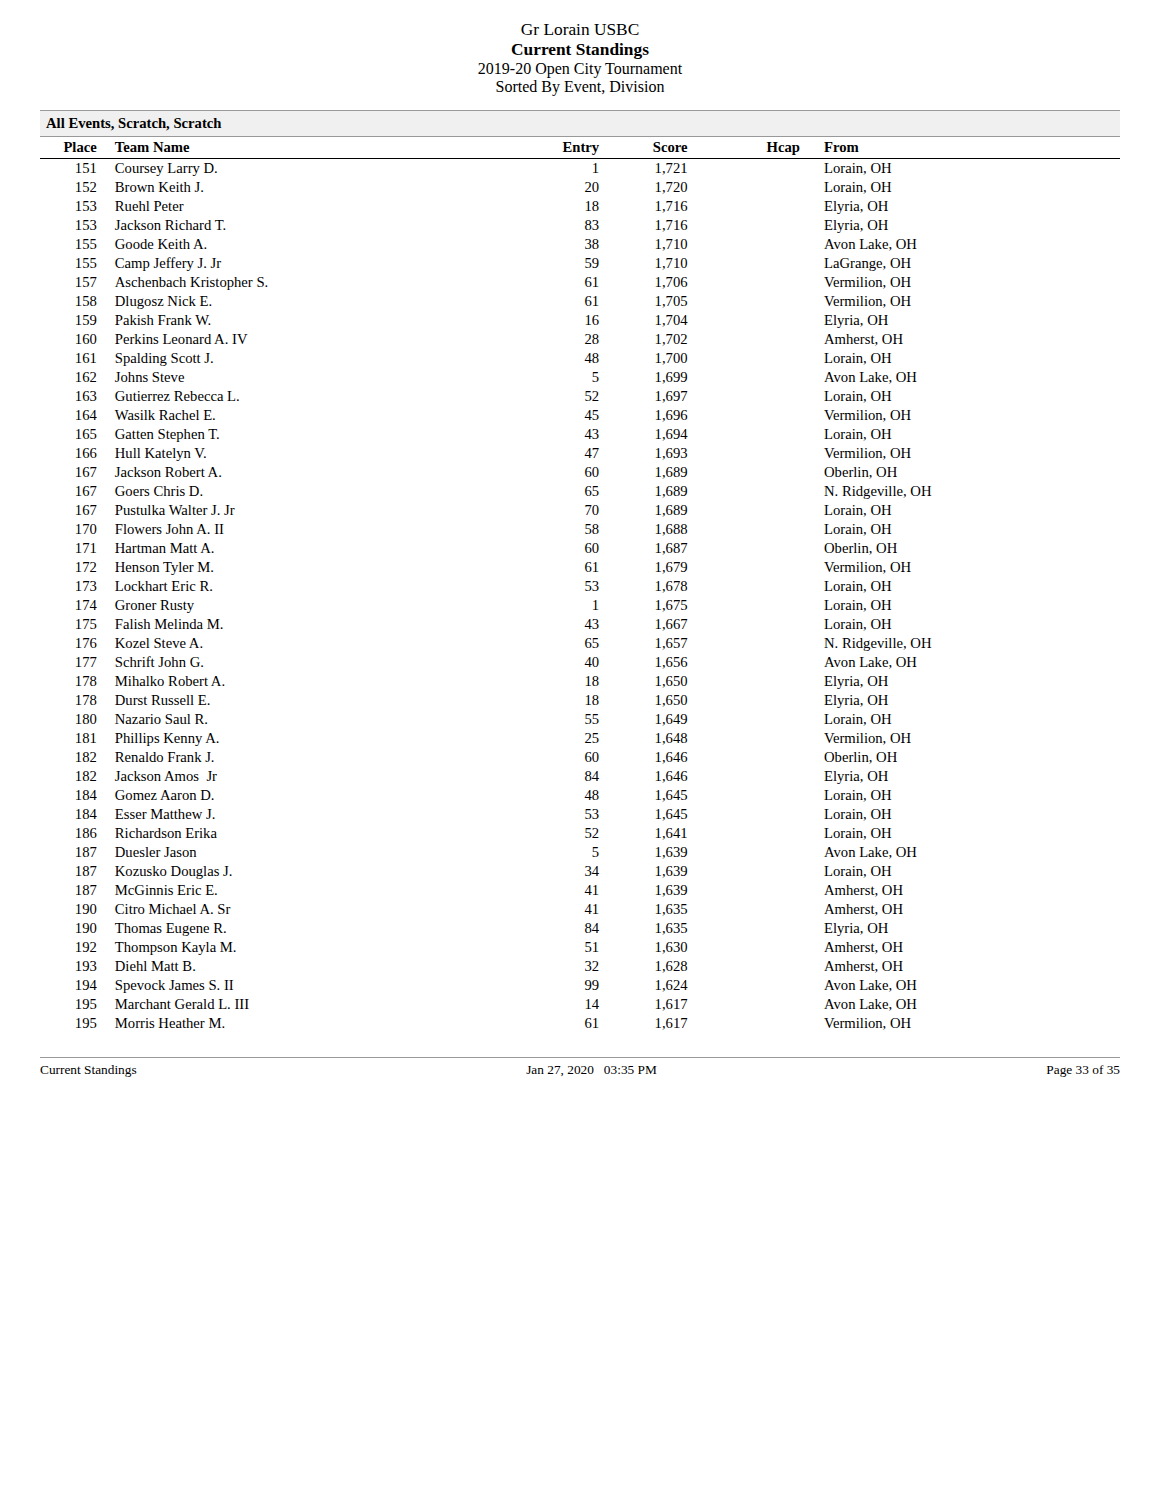Gr Lorain USBC
Current Standings
2019-20 Open City Tournament
Sorted By Event, Division
All Events, Scratch, Scratch
| Place | Team Name | Entry | Score | Hcap | From |
| --- | --- | --- | --- | --- | --- |
| 151 | Coursey Larry D. | 1 | 1,721 | | Lorain, OH |
| 152 | Brown Keith J. | 20 | 1,720 | | Lorain, OH |
| 153 | Ruehl Peter | 18 | 1,716 | | Elyria, OH |
| 153 | Jackson Richard T. | 83 | 1,716 | | Elyria, OH |
| 155 | Goode Keith A. | 38 | 1,710 | | Avon Lake, OH |
| 155 | Camp Jeffery J. Jr | 59 | 1,710 | | LaGrange, OH |
| 157 | Aschenbach Kristopher S. | 61 | 1,706 | | Vermilion, OH |
| 158 | Dlugosz Nick E. | 61 | 1,705 | | Vermilion, OH |
| 159 | Pakish Frank W. | 16 | 1,704 | | Elyria, OH |
| 160 | Perkins Leonard A. IV | 28 | 1,702 | | Amherst, OH |
| 161 | Spalding Scott J. | 48 | 1,700 | | Lorain, OH |
| 162 | Johns Steve | 5 | 1,699 | | Avon Lake, OH |
| 163 | Gutierrez Rebecca L. | 52 | 1,697 | | Lorain, OH |
| 164 | Wasilk Rachel E. | 45 | 1,696 | | Vermilion, OH |
| 165 | Gatten Stephen T. | 43 | 1,694 | | Lorain, OH |
| 166 | Hull Katelyn V. | 47 | 1,693 | | Vermilion, OH |
| 167 | Jackson Robert A. | 60 | 1,689 | | Oberlin, OH |
| 167 | Goers Chris D. | 65 | 1,689 | | N. Ridgeville, OH |
| 167 | Pustulka Walter J. Jr | 70 | 1,689 | | Lorain, OH |
| 170 | Flowers John A. II | 58 | 1,688 | | Lorain, OH |
| 171 | Hartman Matt A. | 60 | 1,687 | | Oberlin, OH |
| 172 | Henson Tyler M. | 61 | 1,679 | | Vermilion, OH |
| 173 | Lockhart Eric R. | 53 | 1,678 | | Lorain, OH |
| 174 | Groner Rusty | 1 | 1,675 | | Lorain, OH |
| 175 | Falish Melinda M. | 43 | 1,667 | | Lorain, OH |
| 176 | Kozel Steve A. | 65 | 1,657 | | N. Ridgeville, OH |
| 177 | Schrift John G. | 40 | 1,656 | | Avon Lake, OH |
| 178 | Mihalko Robert A. | 18 | 1,650 | | Elyria, OH |
| 178 | Durst Russell E. | 18 | 1,650 | | Elyria, OH |
| 180 | Nazario Saul R. | 55 | 1,649 | | Lorain, OH |
| 181 | Phillips Kenny A. | 25 | 1,648 | | Vermilion, OH |
| 182 | Renaldo Frank J. | 60 | 1,646 | | Oberlin, OH |
| 182 | Jackson Amos Jr | 84 | 1,646 | | Elyria, OH |
| 184 | Gomez Aaron D. | 48 | 1,645 | | Lorain, OH |
| 184 | Esser Matthew J. | 53 | 1,645 | | Lorain, OH |
| 186 | Richardson Erika | 52 | 1,641 | | Lorain, OH |
| 187 | Duesler Jason | 5 | 1,639 | | Avon Lake, OH |
| 187 | Kozusko Douglas J. | 34 | 1,639 | | Lorain, OH |
| 187 | McGinnis Eric E. | 41 | 1,639 | | Amherst, OH |
| 190 | Citro Michael A. Sr | 41 | 1,635 | | Amherst, OH |
| 190 | Thomas Eugene R. | 84 | 1,635 | | Elyria, OH |
| 192 | Thompson Kayla M. | 51 | 1,630 | | Amherst, OH |
| 193 | Diehl Matt B. | 32 | 1,628 | | Amherst, OH |
| 194 | Spevock James S. II | 99 | 1,624 | | Avon Lake, OH |
| 195 | Marchant Gerald L. III | 14 | 1,617 | | Avon Lake, OH |
| 195 | Morris Heather M. | 61 | 1,617 | | Vermilion, OH |
Current Standings
Jan 27, 2020 03:35 PM
Page 33 of 35